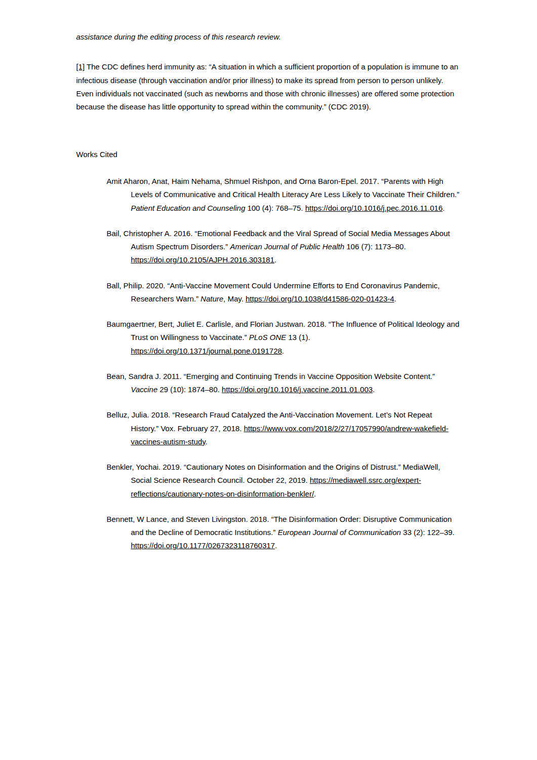assistance during the editing process of this research review.
[1] The CDC defines herd immunity as: “A situation in which a sufficient proportion of a population is immune to an infectious disease (through vaccination and/or prior illness) to make its spread from person to person unlikely. Even individuals not vaccinated (such as newborns and those with chronic illnesses) are offered some protection because the disease has little opportunity to spread within the community.” (CDC 2019).
Works Cited
Amit Aharon, Anat, Haim Nehama, Shmuel Rishpon, and Orna Baron-Epel. 2017. “Parents with High Levels of Communicative and Critical Health Literacy Are Less Likely to Vaccinate Their Children.” Patient Education and Counseling 100 (4): 768–75. https://doi.org/10.1016/j.pec.2016.11.016.
Bail, Christopher A. 2016. “Emotional Feedback and the Viral Spread of Social Media Messages About Autism Spectrum Disorders.” American Journal of Public Health 106 (7): 1173–80. https://doi.org/10.2105/AJPH.2016.303181.
Ball, Philip. 2020. “Anti-Vaccine Movement Could Undermine Efforts to End Coronavirus Pandemic, Researchers Warn.” Nature, May. https://doi.org/10.1038/d41586-020-01423-4.
Baumgaertner, Bert, Juliet E. Carlisle, and Florian Justwan. 2018. “The Influence of Political Ideology and Trust on Willingness to Vaccinate.” PLoS ONE 13 (1). https://doi.org/10.1371/journal.pone.0191728.
Bean, Sandra J. 2011. “Emerging and Continuing Trends in Vaccine Opposition Website Content.” Vaccine 29 (10): 1874–80. https://doi.org/10.1016/j.vaccine.2011.01.003.
Belluz, Julia. 2018. “Research Fraud Catalyzed the Anti-Vaccination Movement. Let’s Not Repeat History.” Vox. February 27, 2018. https://www.vox.com/2018/2/27/17057990/andrew-wakefield-vaccines-autism-study.
Benkler, Yochai. 2019. “Cautionary Notes on Disinformation and the Origins of Distrust.” MediaWell, Social Science Research Council. October 22, 2019. https://mediawell.ssrc.org/expert-reflections/cautionary-notes-on-disinformation-benkler/.
Bennett, W Lance, and Steven Livingston. 2018. “The Disinformation Order: Disruptive Communication and the Decline of Democratic Institutions.” European Journal of Communication 33 (2): 122–39. https://doi.org/10.1177/0267323118760317.